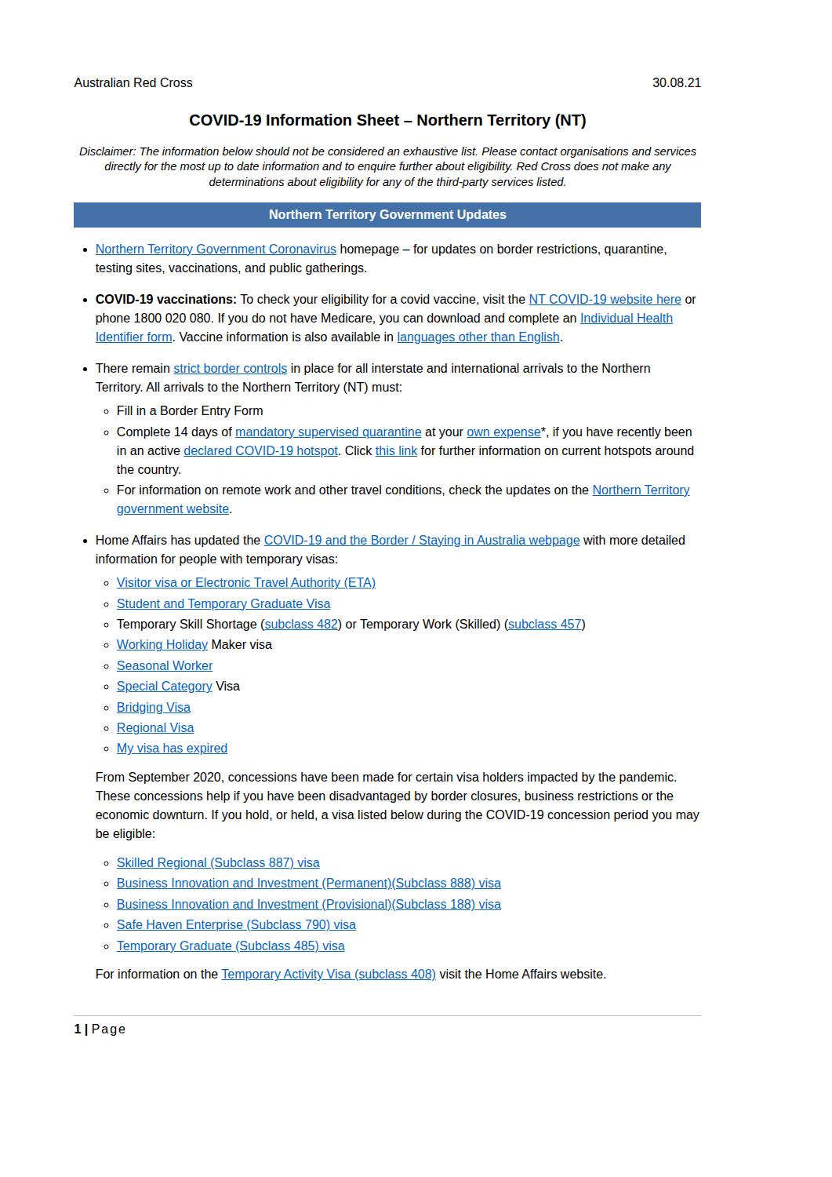Australian Red Cross 30.08.21
COVID-19 Information Sheet – Northern Territory (NT)
Disclaimer: The information below should not be considered an exhaustive list. Please contact organisations and services directly for the most up to date information and to enquire further about eligibility. Red Cross does not make any determinations about eligibility for any of the third-party services listed.
Northern Territory Government Updates
Northern Territory Government Coronavirus homepage – for updates on border restrictions, quarantine, testing sites, vaccinations, and public gatherings.
COVID-19 vaccinations: To check your eligibility for a covid vaccine, visit the NT COVID-19 website here or phone 1800 020 080. If you do not have Medicare, you can download and complete an Individual Health Identifier form. Vaccine information is also available in languages other than English.
There remain strict border controls in place for all interstate and international arrivals to the Northern Territory. All arrivals to the Northern Territory (NT) must:
Fill in a Border Entry Form
Complete 14 days of mandatory supervised quarantine at your own expense*, if you have recently been in an active declared COVID-19 hotspot. Click this link for further information on current hotspots around the country.
For information on remote work and other travel conditions, check the updates on the Northern Territory government website.
Home Affairs has updated the COVID-19 and the Border / Staying in Australia webpage with more detailed information for people with temporary visas:
Visitor visa or Electronic Travel Authority (ETA)
Student and Temporary Graduate Visa
Temporary Skill Shortage (subclass 482) or Temporary Work (Skilled) (subclass 457)
Working Holiday Maker visa
Seasonal Worker
Special Category Visa
Bridging Visa
Regional Visa
My visa has expired
From September 2020, concessions have been made for certain visa holders impacted by the pandemic. These concessions help if you have been disadvantaged by border closures, business restrictions or the economic downturn. If you hold, or held, a visa listed below during the COVID-19 concession period you may be eligible:
Skilled Regional (Subclass 887) visa
Business Innovation and Investment (Permanent)(Subclass 888) visa
Business Innovation and Investment (Provisional)(Subclass 188) visa
Safe Haven Enterprise (Subclass 790) visa
Temporary Graduate (Subclass 485) visa
For information on the Temporary Activity Visa (subclass 408) visit the Home Affairs website.
1 | Page